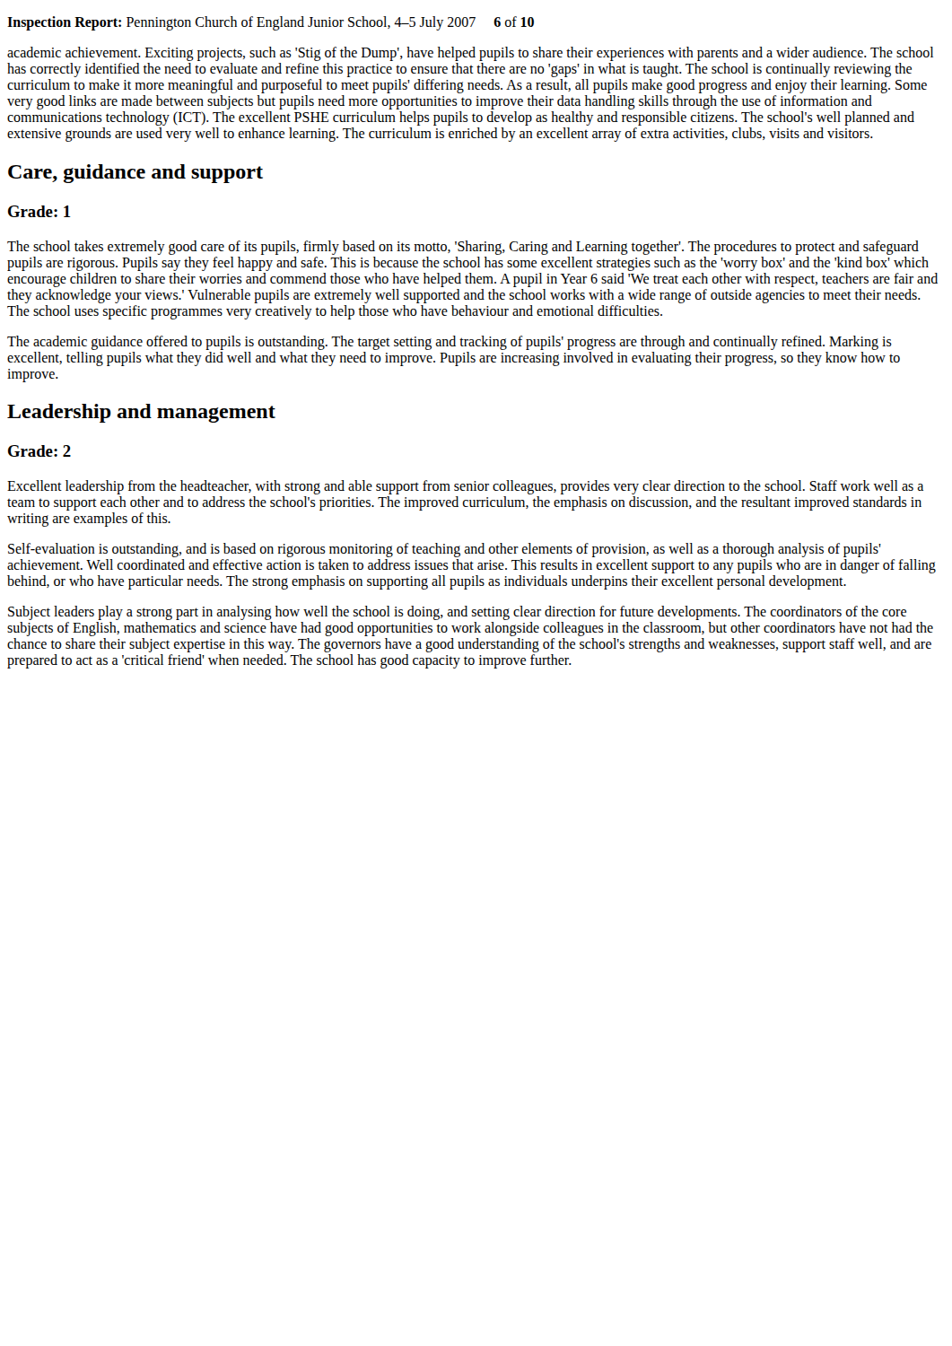Inspection Report: Pennington Church of England Junior School, 4–5 July 2007 6 of 10
academic achievement. Exciting projects, such as 'Stig of the Dump', have helped pupils to share their experiences with parents and a wider audience. The school has correctly identified the need to evaluate and refine this practice to ensure that there are no 'gaps' in what is taught. The school is continually reviewing the curriculum to make it more meaningful and purposeful to meet pupils' differing needs. As a result, all pupils make good progress and enjoy their learning. Some very good links are made between subjects but pupils need more opportunities to improve their data handling skills through the use of information and communications technology (ICT). The excellent PSHE curriculum helps pupils to develop as healthy and responsible citizens. The school's well planned and extensive grounds are used very well to enhance learning. The curriculum is enriched by an excellent array of extra activities, clubs, visits and visitors.
Care, guidance and support
Grade: 1
The school takes extremely good care of its pupils, firmly based on its motto, 'Sharing, Caring and Learning together'. The procedures to protect and safeguard pupils are rigorous. Pupils say they feel happy and safe. This is because the school has some excellent strategies such as the 'worry box' and the 'kind box' which encourage children to share their worries and commend those who have helped them. A pupil in Year 6 said 'We treat each other with respect, teachers are fair and they acknowledge your views.' Vulnerable pupils are extremely well supported and the school works with a wide range of outside agencies to meet their needs. The school uses specific programmes very creatively to help those who have behaviour and emotional difficulties.
The academic guidance offered to pupils is outstanding. The target setting and tracking of pupils' progress are through and continually refined. Marking is excellent, telling pupils what they did well and what they need to improve. Pupils are increasing involved in evaluating their progress, so they know how to improve.
Leadership and management
Grade: 2
Excellent leadership from the headteacher, with strong and able support from senior colleagues, provides very clear direction to the school. Staff work well as a team to support each other and to address the school's priorities. The improved curriculum, the emphasis on discussion, and the resultant improved standards in writing are examples of this.
Self-evaluation is outstanding, and is based on rigorous monitoring of teaching and other elements of provision, as well as a thorough analysis of pupils' achievement. Well coordinated and effective action is taken to address issues that arise. This results in excellent support to any pupils who are in danger of falling behind, or who have particular needs. The strong emphasis on supporting all pupils as individuals underpins their excellent personal development.
Subject leaders play a strong part in analysing how well the school is doing, and setting clear direction for future developments. The coordinators of the core subjects of English, mathematics and science have had good opportunities to work alongside colleagues in the classroom, but other coordinators have not had the chance to share their subject expertise in this way. The governors have a good understanding of the school's strengths and weaknesses, support staff well, and are prepared to act as a 'critical friend' when needed. The school has good capacity to improve further.